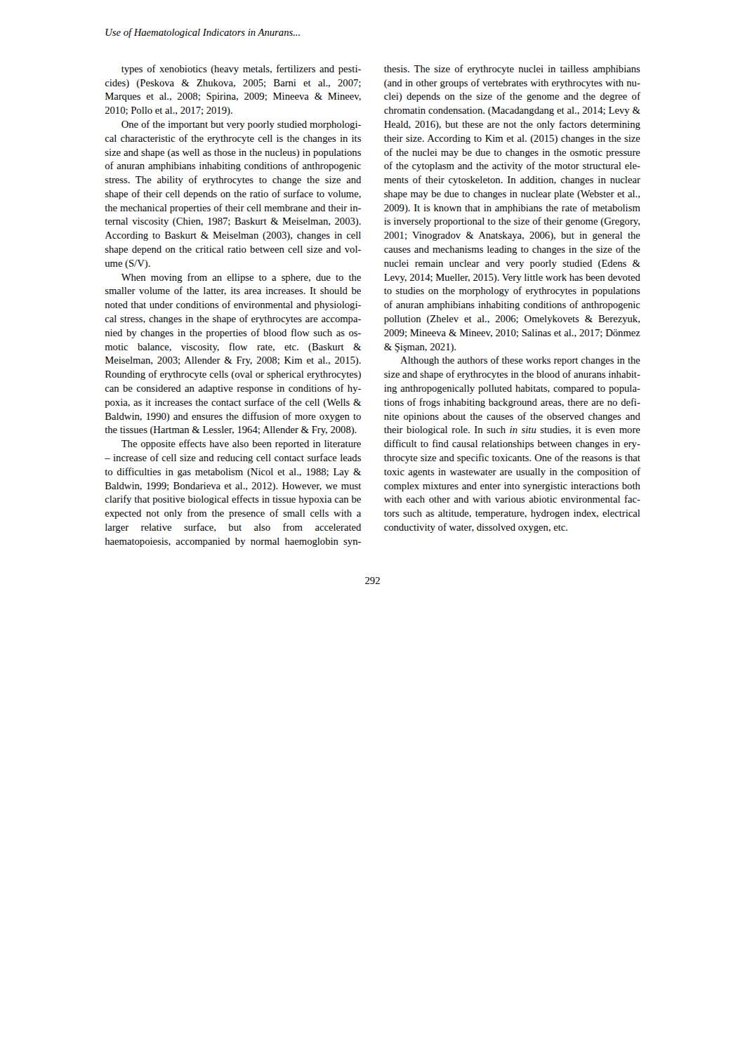Use of Haematological Indicators in Anurans...
types of xenobiotics (heavy metals, fertilizers and pesticides) (Peskova & Zhukova, 2005; Barni et al., 2007; Marques et al., 2008; Spirina, 2009; Mineeva & Mineev, 2010; Pollo et al., 2017; 2019).
One of the important but very poorly studied morphological characteristic of the erythrocyte cell is the changes in its size and shape (as well as those in the nucleus) in populations of anuran amphibians inhabiting conditions of anthropogenic stress. The ability of erythrocytes to change the size and shape of their cell depends on the ratio of surface to volume, the mechanical properties of their cell membrane and their internal viscosity (Chien, 1987; Baskurt & Meiselman, 2003). According to Baskurt & Meiselman (2003), changes in cell shape depend on the critical ratio between cell size and volume (S/V).
When moving from an ellipse to a sphere, due to the smaller volume of the latter, its area increases. It should be noted that under conditions of environmental and physiological stress, changes in the shape of erythrocytes are accompanied by changes in the properties of blood flow such as osmotic balance, viscosity, flow rate, etc. (Baskurt & Meiselman, 2003; Allender & Fry, 2008; Kim et al., 2015). Rounding of erythrocyte cells (oval or spherical erythrocytes) can be considered an adaptive response in conditions of hypoxia, as it increases the contact surface of the cell (Wells & Baldwin, 1990) and ensures the diffusion of more oxygen to the tissues (Hartman & Lessler, 1964; Allender & Fry, 2008).
The opposite effects have also been reported in literature – increase of cell size and reducing cell contact surface leads to difficulties in gas metabolism (Nicol et al., 1988; Lay & Baldwin, 1999; Bondarieva et al., 2012). However, we must clarify that positive biological effects in tissue hypoxia can be expected not only from the presence of small cells with a larger relative surface, but also from accelerated haematopoiesis, accompanied by normal haemoglobin synthesis. The size of erythrocyte nuclei in tailless amphibians (and in other groups of vertebrates with erythrocytes with nuclei) depends on the size of the genome and the degree of chromatin condensation. (Macadangdang et al., 2014; Levy & Heald, 2016), but these are not the only factors determining their size. According to Kim et al. (2015) changes in the size of the nuclei may be due to changes in the osmotic pressure of the cytoplasm and the activity of the motor structural elements of their cytoskeleton. In addition, changes in nuclear shape may be due to changes in nuclear plate (Webster et al., 2009). It is known that in amphibians the rate of metabolism is inversely proportional to the size of their genome (Gregory, 2001; Vinogradov & Anatskaya, 2006), but in general the causes and mechanisms leading to changes in the size of the nuclei remain unclear and very poorly studied (Edens & Levy, 2014; Mueller, 2015). Very little work has been devoted to studies on the morphology of erythrocytes in populations of anuran amphibians inhabiting conditions of anthropogenic pollution (Zhelev et al., 2006; Omelykovets & Berezyuk, 2009; Mineeva & Mineev, 2010; Salinas et al., 2017; Dönmez & Şişman, 2021).
Although the authors of these works report changes in the size and shape of erythrocytes in the blood of anurans inhabiting anthropogenically polluted habitats, compared to populations of frogs inhabiting background areas, there are no definite opinions about the causes of the observed changes and their biological role. In such in situ studies, it is even more difficult to find causal relationships between changes in erythrocyte size and specific toxicants. One of the reasons is that toxic agents in wastewater are usually in the composition of complex mixtures and enter into synergistic interactions both with each other and with various abiotic environmental factors such as altitude, temperature, hydrogen index, electrical conductivity of water, dissolved oxygen, etc.
292